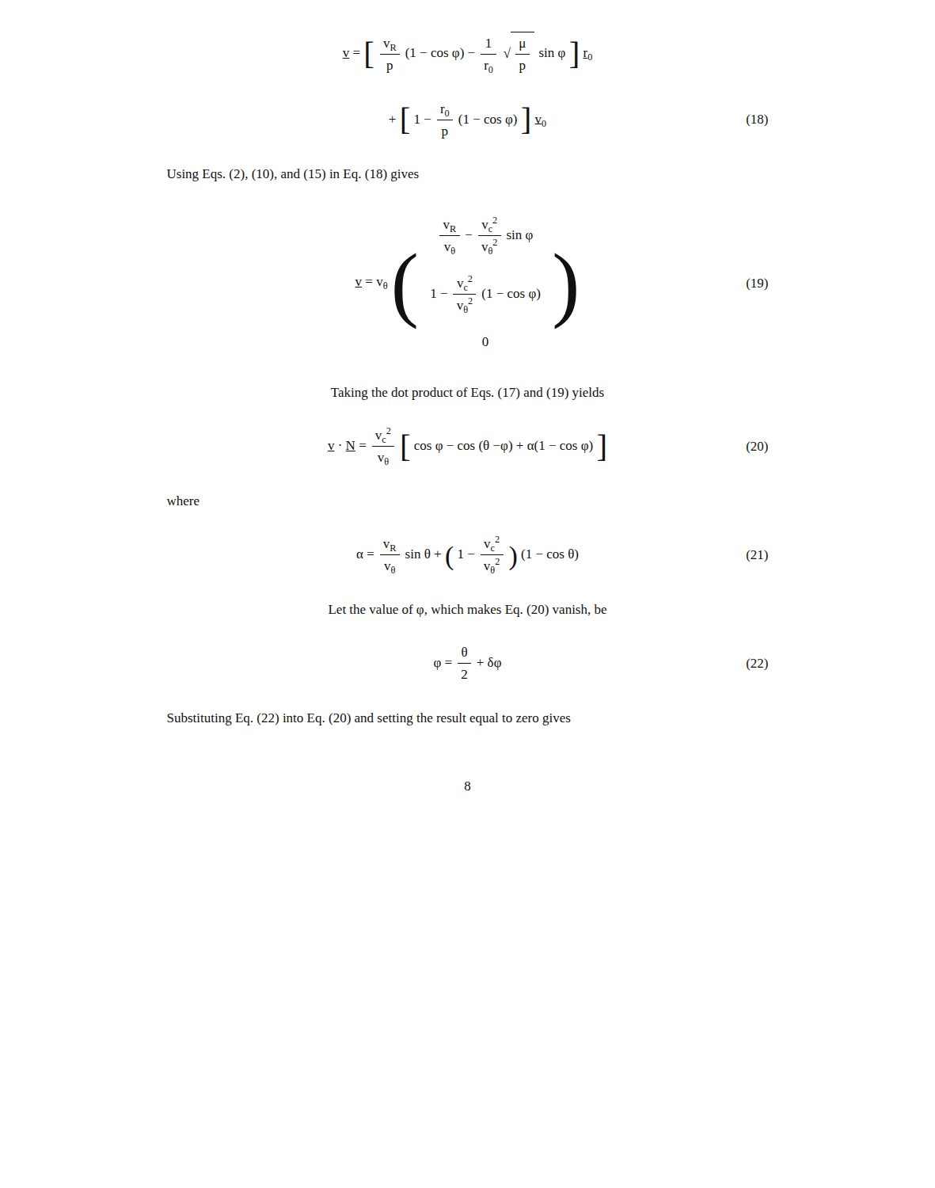v = [ vR p (1 − cos φ) − 1 r0 √μp sin φ ] r0
(18)
+ [ 1 − r0 p (1 − cos φ) ] v0
Using Eqs. (2), (10), and (15) in Eq. (18) gives
(19)
v = vθ (
| v R v θ − v c 2 v θ 2 sin φ |
| 1 − v c 2 v θ 2 (1 − cos φ) |
| 0 |
)
Taking the dot product of Eqs. (17) and (19) yields
(20)
v · N = vc2 vθ [ cos φ − cos (θ −φ) + α(1 − cos φ) ]
where
(21)
α = vR vθ sin θ + ( 1 − vc2 vθ2 ) (1 − cos θ)
Let the value of φ, which makes Eq. (20) vanish, be
(22)
φ = θ 2 + δφ
Substituting Eq. (22) into Eq. (20) and setting the result equal to zero gives
8